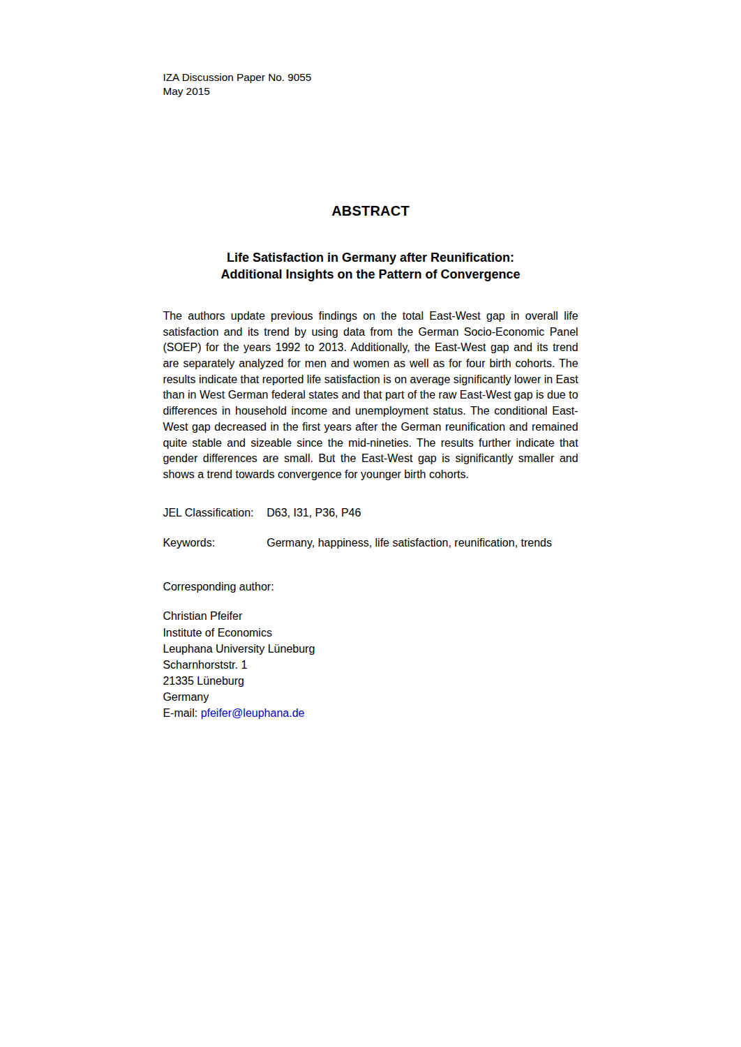IZA Discussion Paper No. 9055
May 2015
ABSTRACT
Life Satisfaction in Germany after Reunification:
Additional Insights on the Pattern of Convergence
The authors update previous findings on the total East-West gap in overall life satisfaction and its trend by using data from the German Socio-Economic Panel (SOEP) for the years 1992 to 2013. Additionally, the East-West gap and its trend are separately analyzed for men and women as well as for four birth cohorts. The results indicate that reported life satisfaction is on average significantly lower in East than in West German federal states and that part of the raw East-West gap is due to differences in household income and unemployment status. The conditional East-West gap decreased in the first years after the German reunification and remained quite stable and sizeable since the mid-nineties. The results further indicate that gender differences are small. But the East-West gap is significantly smaller and shows a trend towards convergence for younger birth cohorts.
JEL Classification: D63, I31, P36, P46
Keywords: Germany, happiness, life satisfaction, reunification, trends
Corresponding author:
Christian Pfeifer
Institute of Economics
Leuphana University Lüneburg
Scharnhorststr. 1
21335 Lüneburg
Germany
E-mail: pfeifer@leuphana.de